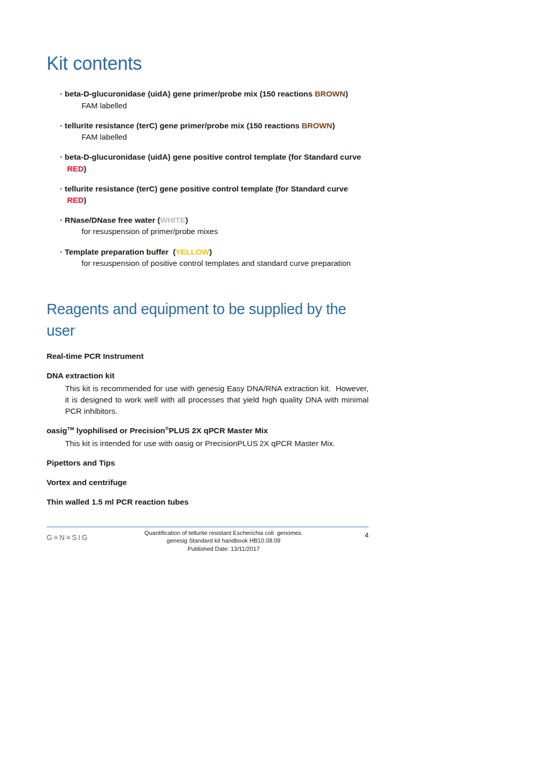Kit contents
· beta-D-glucuronidase (uidA) gene primer/probe mix (150 reactions BROWN)
FAM labelled
· tellurite resistance (terC) gene primer/probe mix (150 reactions BROWN)
FAM labelled
· beta-D-glucuronidase (uidA) gene positive control template (for Standard curve RED)
· tellurite resistance (terC) gene positive control template (for Standard curve RED)
· RNase/DNase free water (WHITE)
for resuspension of primer/probe mixes
· Template preparation buffer (YELLOW)
for resuspension of positive control templates and standard curve preparation
Reagents and equipment to be supplied by the user
Real-time PCR Instrument
DNA extraction kit
This kit is recommended for use with genesig Easy DNA/RNA extraction kit. However, it is designed to work well with all processes that yield high quality DNA with minimal PCR inhibitors.
oasigTM lyophilised or Precision®PLUS 2X qPCR Master Mix
This kit is intended for use with oasig or PrecisionPLUS 2X qPCR Master Mix.
Pipettors and Tips
Vortex and centrifuge
Thin walled 1.5 ml PCR reaction tubes
G≡N≡SIG
Quantification of tellurite resistant Escherichia coli genomes.
genesig Standard kit handbook HB10.08.09
Published Date: 13/11/2017
4